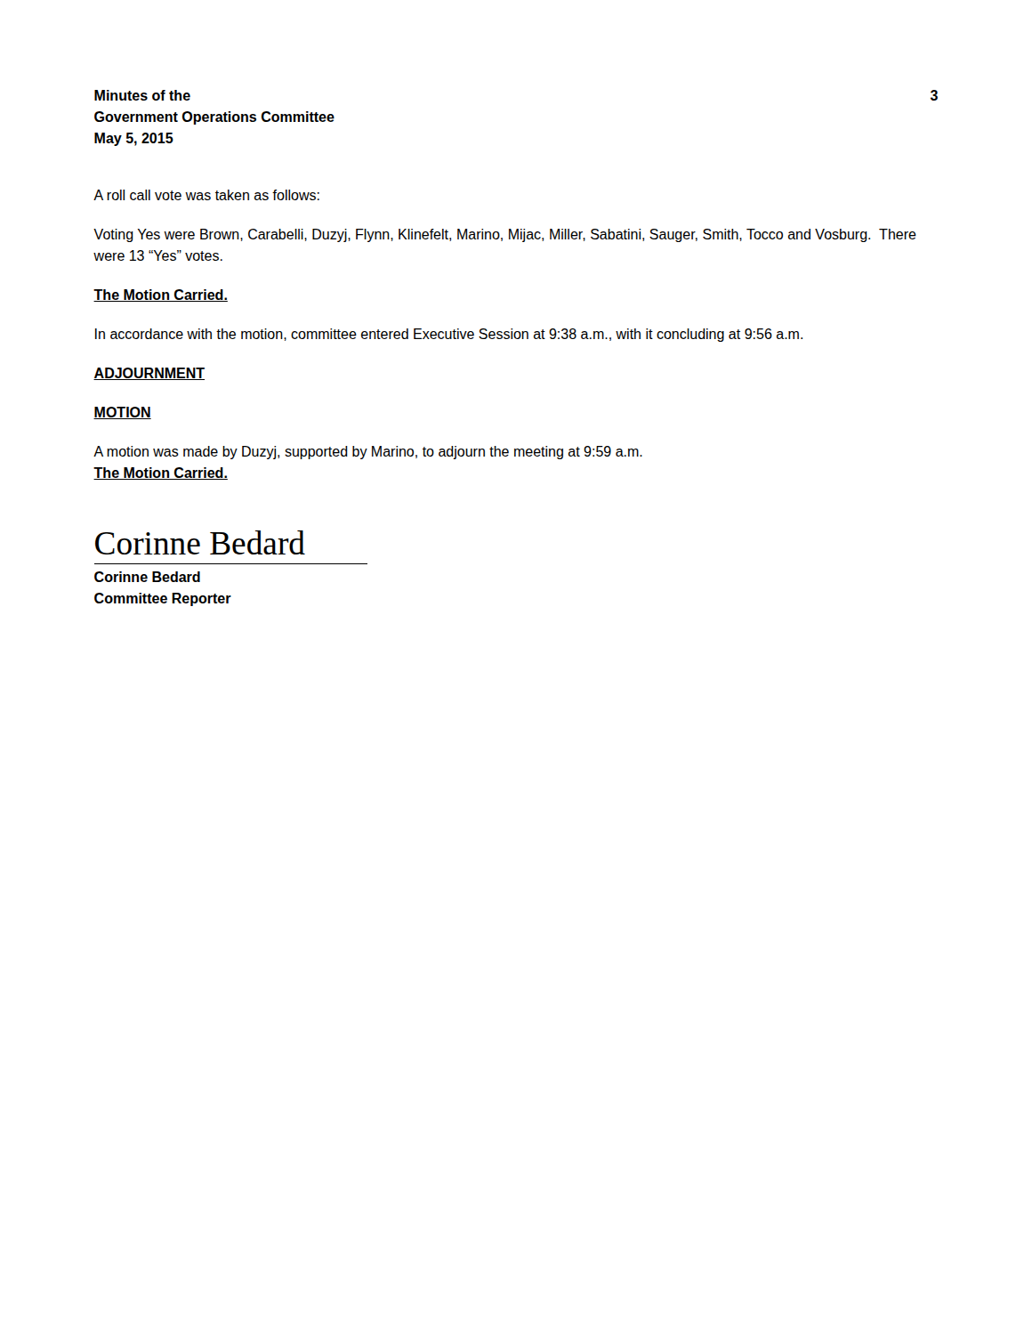3 Minutes of the Government Operations Committee May 5, 2015
A roll call vote was taken as follows:
Voting Yes were Brown, Carabelli, Duzyj, Flynn, Klinefelt, Marino, Mijac, Miller, Sabatini, Sauger, Smith, Tocco and Vosburg. There were 13 “Yes” votes.
The Motion Carried.
In accordance with the motion, committee entered Executive Session at 9:38 a.m., with it concluding at 9:56 a.m.
ADJOURNMENT
MOTION
A motion was made by Duzyj, supported by Marino, to adjourn the meeting at 9:59 a.m.
The Motion Carried.
Corinne Bedard
Corinne Bedard
Committee Reporter